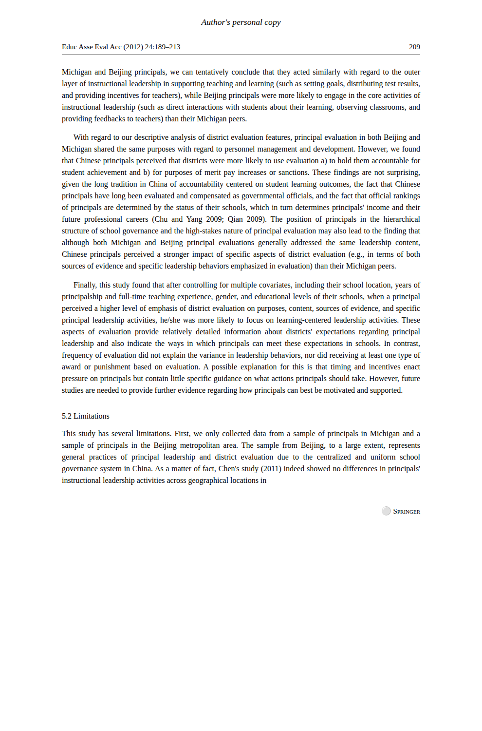Author's personal copy
Educ Asse Eval Acc (2012) 24:189–213 209
Michigan and Beijing principals, we can tentatively conclude that they acted similarly with regard to the outer layer of instructional leadership in supporting teaching and learning (such as setting goals, distributing test results, and providing incentives for teachers), while Beijing principals were more likely to engage in the core activities of instructional leadership (such as direct interactions with students about their learning, observing classrooms, and providing feedbacks to teachers) than their Michigan peers.
With regard to our descriptive analysis of district evaluation features, principal evaluation in both Beijing and Michigan shared the same purposes with regard to personnel management and development. However, we found that Chinese principals perceived that districts were more likely to use evaluation a) to hold them accountable for student achievement and b) for purposes of merit pay increases or sanctions. These findings are not surprising, given the long tradition in China of accountability centered on student learning outcomes, the fact that Chinese principals have long been evaluated and compensated as governmental officials, and the fact that official rankings of principals are determined by the status of their schools, which in turn determines principals' income and their future professional careers (Chu and Yang 2009; Qian 2009). The position of principals in the hierarchical structure of school governance and the high-stakes nature of principal evaluation may also lead to the finding that although both Michigan and Beijing principal evaluations generally addressed the same leadership content, Chinese principals perceived a stronger impact of specific aspects of district evaluation (e.g., in terms of both sources of evidence and specific leadership behaviors emphasized in evaluation) than their Michigan peers.
Finally, this study found that after controlling for multiple covariates, including their school location, years of principalship and full-time teaching experience, gender, and educational levels of their schools, when a principal perceived a higher level of emphasis of district evaluation on purposes, content, sources of evidence, and specific principal leadership activities, he/she was more likely to focus on learning-centered leadership activities. These aspects of evaluation provide relatively detailed information about districts' expectations regarding principal leadership and also indicate the ways in which principals can meet these expectations in schools. In contrast, frequency of evaluation did not explain the variance in leadership behaviors, nor did receiving at least one type of award or punishment based on evaluation. A possible explanation for this is that timing and incentives enact pressure on principals but contain little specific guidance on what actions principals should take. However, future studies are needed to provide further evidence regarding how principals can best be motivated and supported.
5.2 Limitations
This study has several limitations. First, we only collected data from a sample of principals in Michigan and a sample of principals in the Beijing metropolitan area. The sample from Beijing, to a large extent, represents general practices of principal leadership and district evaluation due to the centralized and uniform school governance system in China. As a matter of fact, Chen's study (2011) indeed showed no differences in principals' instructional leadership activities across geographical locations in
⚪ Springer